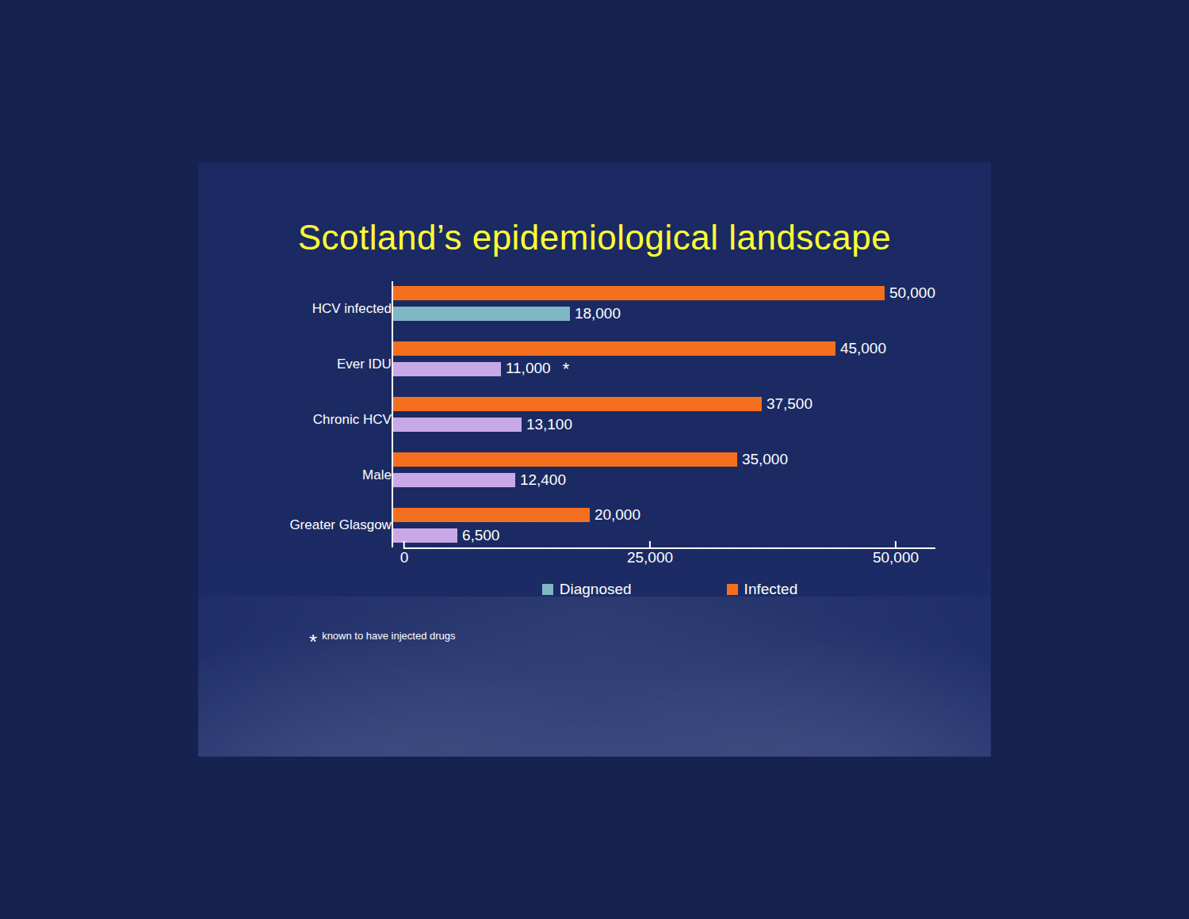Scotland’s epidemiological landscape
| HCV infected | 50,000 18,000 |
| Ever IDU | 45,000 11,000 * |
| Chronic HCV | 37,500 13,100 |
| Male | 35,000 12,400 |
| Greater Glasgow | 20,000 6,500 |
0 25,000 50,000
Diagnosed Infected
*known to have injected drugs